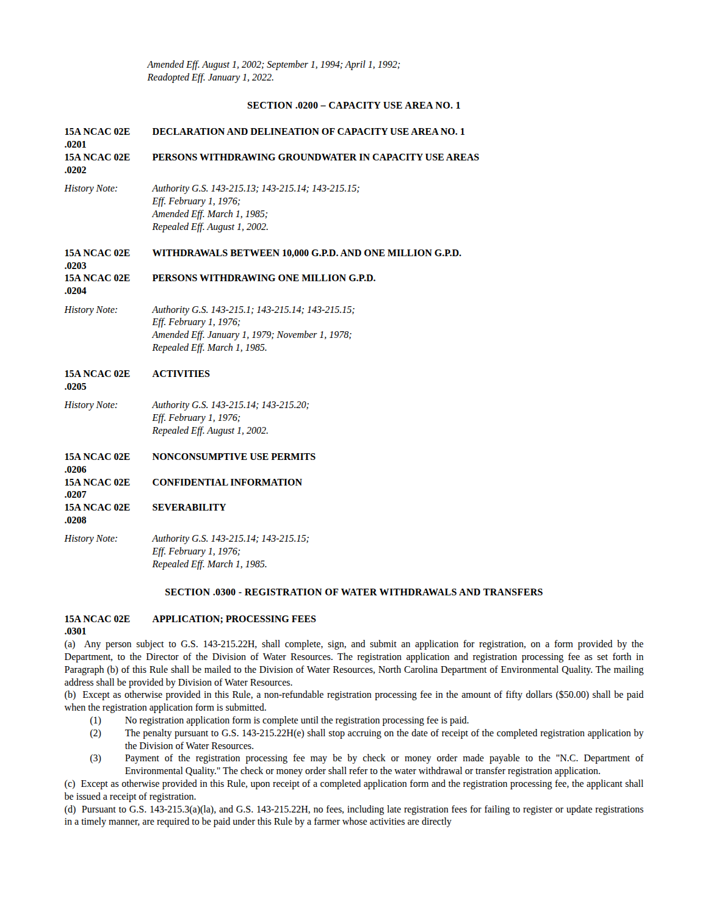Amended Eff. August 1, 2002; September 1, 1994; April 1, 1992;
Readopted Eff. January 1, 2022.
SECTION .0200 – CAPACITY USE AREA NO. 1
15A NCAC 02E .0201 DECLARATION AND DELINEATION OF CAPACITY USE AREA NO. 1
15A NCAC 02E .0202 PERSONS WITHDRAWING GROUNDWATER IN CAPACITY USE AREAS
History Note:
Authority G.S. 143-215.13; 143-215.14; 143-215.15;
Eff. February 1, 1976;
Amended Eff. March 1, 1985;
Repealed Eff. August 1, 2002.
15A NCAC 02E .0203 WITHDRAWALS BETWEEN 10,000 G.P.D. AND ONE MILLION G.P.D.
15A NCAC 02E .0204 PERSONS WITHDRAWING ONE MILLION G.P.D.
History Note:
Authority G.S. 143-215.1; 143-215.14; 143-215.15;
Eff. February 1, 1976;
Amended Eff. January 1, 1979; November 1, 1978;
Repealed Eff. March 1, 1985.
15A NCAC 02E .0205 ACTIVITIES
History Note:
Authority G.S. 143-215.14; 143-215.20;
Eff. February 1, 1976;
Repealed Eff. August 1, 2002.
15A NCAC 02E .0206 NONCONSUMPTIVE USE PERMITS
15A NCAC 02E .0207 CONFIDENTIAL INFORMATION
15A NCAC 02E .0208 SEVERABILITY
History Note:
Authority G.S. 143-215.14; 143-215.15;
Eff. February 1, 1976;
Repealed Eff. March 1, 1985.
SECTION .0300 - REGISTRATION OF WATER WITHDRAWALS AND TRANSFERS
15A NCAC 02E .0301 APPLICATION; PROCESSING FEES
(a) Any person subject to G.S. 143-215.22H, shall complete, sign, and submit an application for registration, on a form provided by the Department, to the Director of the Division of Water Resources. The registration application and registration processing fee as set forth in Paragraph (b) of this Rule shall be mailed to the Division of Water Resources, North Carolina Department of Environmental Quality. The mailing address shall be provided by Division of Water Resources.
(b) Except as otherwise provided in this Rule, a non-refundable registration processing fee in the amount of fifty dollars ($50.00) shall be paid when the registration application form is submitted.
(1) No registration application form is complete until the registration processing fee is paid.
(2) The penalty pursuant to G.S. 143-215.22H(e) shall stop accruing on the date of receipt of the completed registration application by the Division of Water Resources.
(3) Payment of the registration processing fee may be by check or money order made payable to the "N.C. Department of Environmental Quality." The check or money order shall refer to the water withdrawal or transfer registration application.
(c) Except as otherwise provided in this Rule, upon receipt of a completed application form and the registration processing fee, the applicant shall be issued a receipt of registration.
(d) Pursuant to G.S. 143-215.3(a)(la), and G.S. 143-215.22H, no fees, including late registration fees for failing to register or update registrations in a timely manner, are required to be paid under this Rule by a farmer whose activities are directly